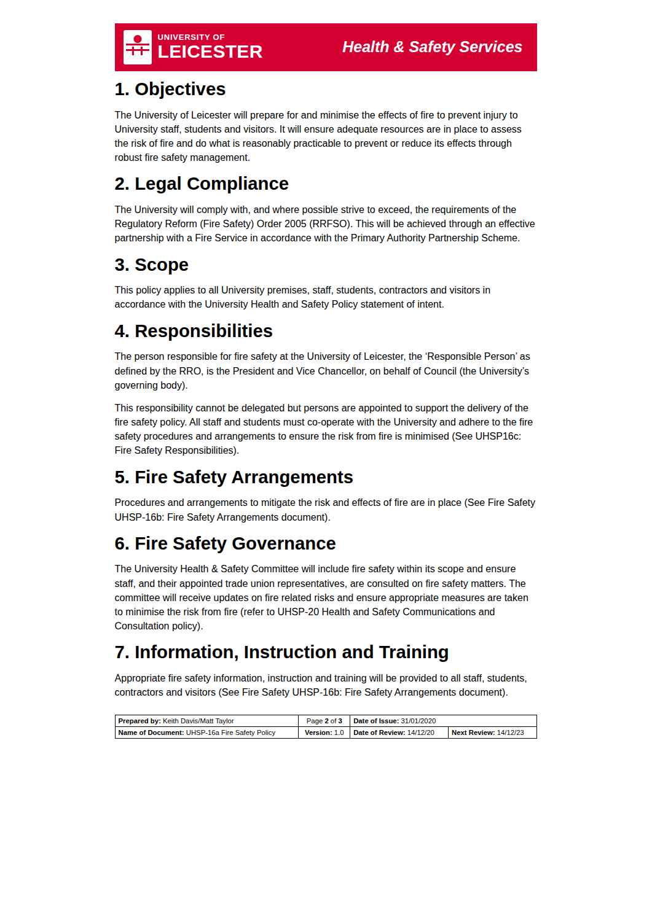UNIVERSITY OF LEICESTER
Health & Safety Services
1. Objectives
The University of Leicester will prepare for and minimise the effects of fire to prevent injury to University staff, students and visitors. It will ensure adequate resources are in place to assess the risk of fire and do what is reasonably practicable to prevent or reduce its effects through robust fire safety management.
2. Legal Compliance
The University will comply with, and where possible strive to exceed, the requirements of the Regulatory Reform (Fire Safety) Order 2005 (RRFSO). This will be achieved through an effective partnership with a Fire Service in accordance with the Primary Authority Partnership Scheme.
3. Scope
This policy applies to all University premises, staff, students, contractors and visitors in accordance with the University Health and Safety Policy statement of intent.
4. Responsibilities
The person responsible for fire safety at the University of Leicester, the ‘Responsible Person’ as defined by the RRO, is the President and Vice Chancellor, on behalf of Council (the University’s governing body).
This responsibility cannot be delegated but persons are appointed to support the delivery of the fire safety policy. All staff and students must co-operate with the University and adhere to the fire safety procedures and arrangements to ensure the risk from fire is minimised (See UHSP16c: Fire Safety Responsibilities).
5. Fire Safety Arrangements
Procedures and arrangements to mitigate the risk and effects of fire are in place (See Fire Safety UHSP-16b: Fire Safety Arrangements document).
6. Fire Safety Governance
The University Health & Safety Committee will include fire safety within its scope and ensure staff, and their appointed trade union representatives, are consulted on fire safety matters. The committee will receive updates on fire related risks and ensure appropriate measures are taken to minimise the risk from fire (refer to UHSP-20 Health and Safety Communications and Consultation policy).
7. Information, Instruction and Training
Appropriate fire safety information, instruction and training will be provided to all staff, students, contractors and visitors (See Fire Safety UHSP-16b: Fire Safety Arrangements document).
| Prepared by: Keith Davis/Matt Taylor | Page 2 of 3 | Date of Issue: 31/01/2020 |
| Name of Document: UHSP-16a Fire Safety Policy | Version: 1.0 | Date of Review: 14/12/20 | Next Review: 14/12/23 |